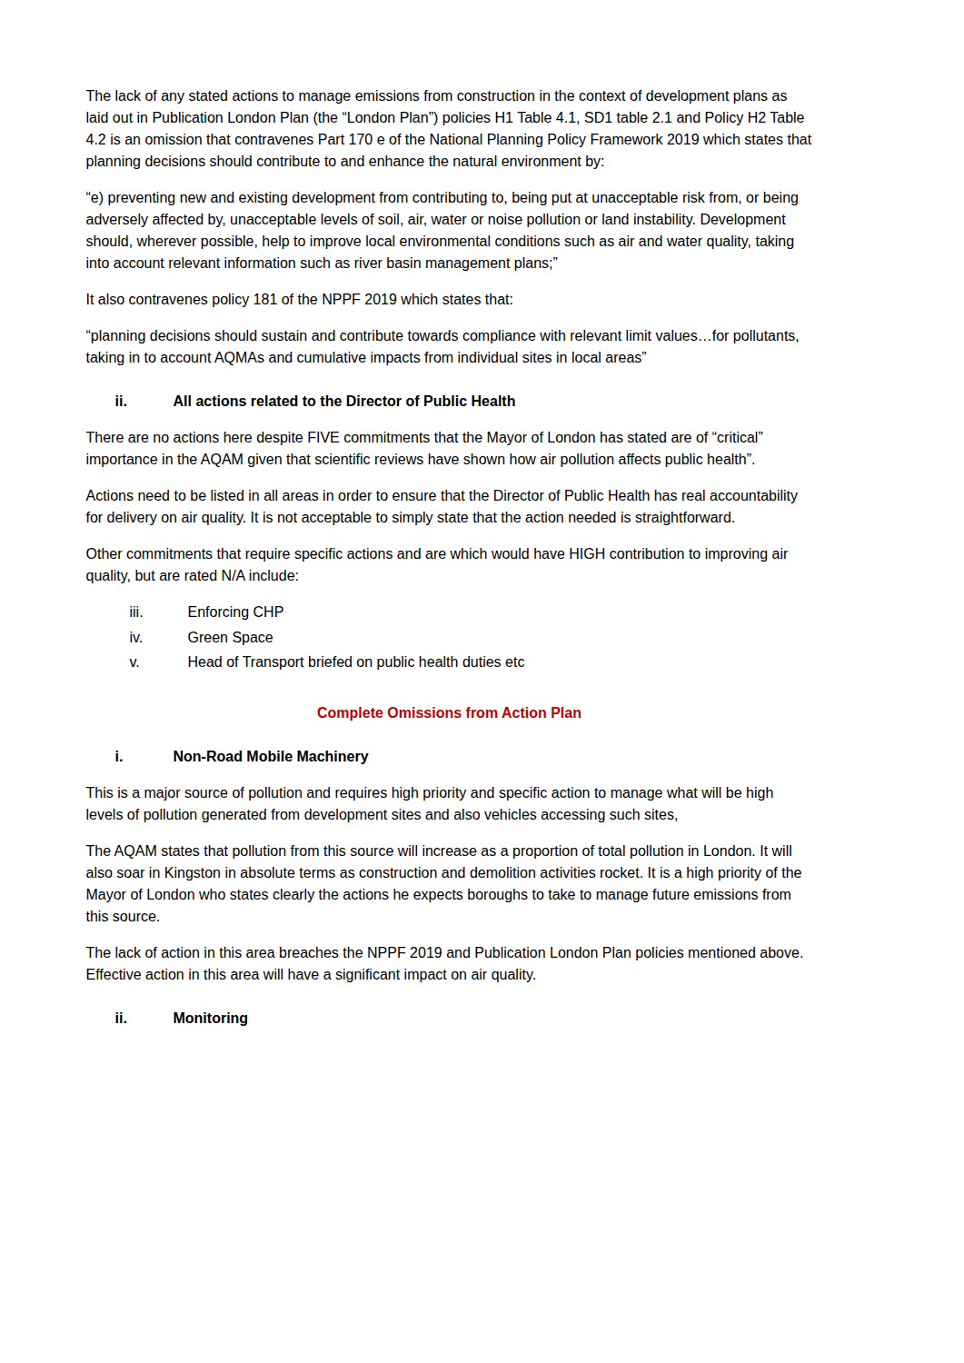The lack of any stated actions to manage emissions from construction in the context of development plans as laid out in Publication London Plan (the “London Plan”) policies H1 Table 4.1, SD1 table 2.1 and Policy H2 Table 4.2 is an omission that contravenes Part 170 e of the National Planning Policy Framework 2019 which states that planning decisions should contribute to and enhance the natural environment by:
“e) preventing new and existing development from contributing to, being put at unacceptable risk from, or being adversely affected by, unacceptable levels of soil, air, water or noise pollution or land instability. Development should, wherever possible, help to improve local environmental conditions such as air and water quality, taking into account relevant information such as river basin management plans;”
It also contravenes policy 181 of the NPPF 2019 which states that:
“planning decisions should sustain and contribute towards compliance with relevant limit values…for pollutants, taking in to account AQMAs and cumulative impacts from individual sites in local areas”
ii. All actions related to the Director of Public Health
There are no actions here despite FIVE commitments that the Mayor of London has stated are of “critical” importance in the AQAM given that scientific reviews have shown how air pollution affects public health”.
Actions need to be listed in all areas in order to ensure that the Director of Public Health has real accountability for delivery on air quality. It is not acceptable to simply state that the action needed is straightforward.
Other commitments that require specific actions and are which would have HIGH contribution to improving air quality, but are rated N/A include:
iii. Enforcing CHP
iv. Green Space
v. Head of Transport briefed on public health duties etc
Complete Omissions from Action Plan
i. Non-Road Mobile Machinery
This is a major source of pollution and requires high priority and specific action to manage what will be high levels of pollution generated from development sites and also vehicles accessing such sites,
The AQAM states that pollution from this source will increase as a proportion of total pollution in London. It will also soar in Kingston in absolute terms as construction and demolition activities rocket. It is a high priority of the Mayor of London who states clearly the actions he expects boroughs to take to manage future emissions from this source.
The lack of action in this area breaches the NPPF 2019 and Publication London Plan policies mentioned above. Effective action in this area will have a significant impact on air quality.
ii. Monitoring